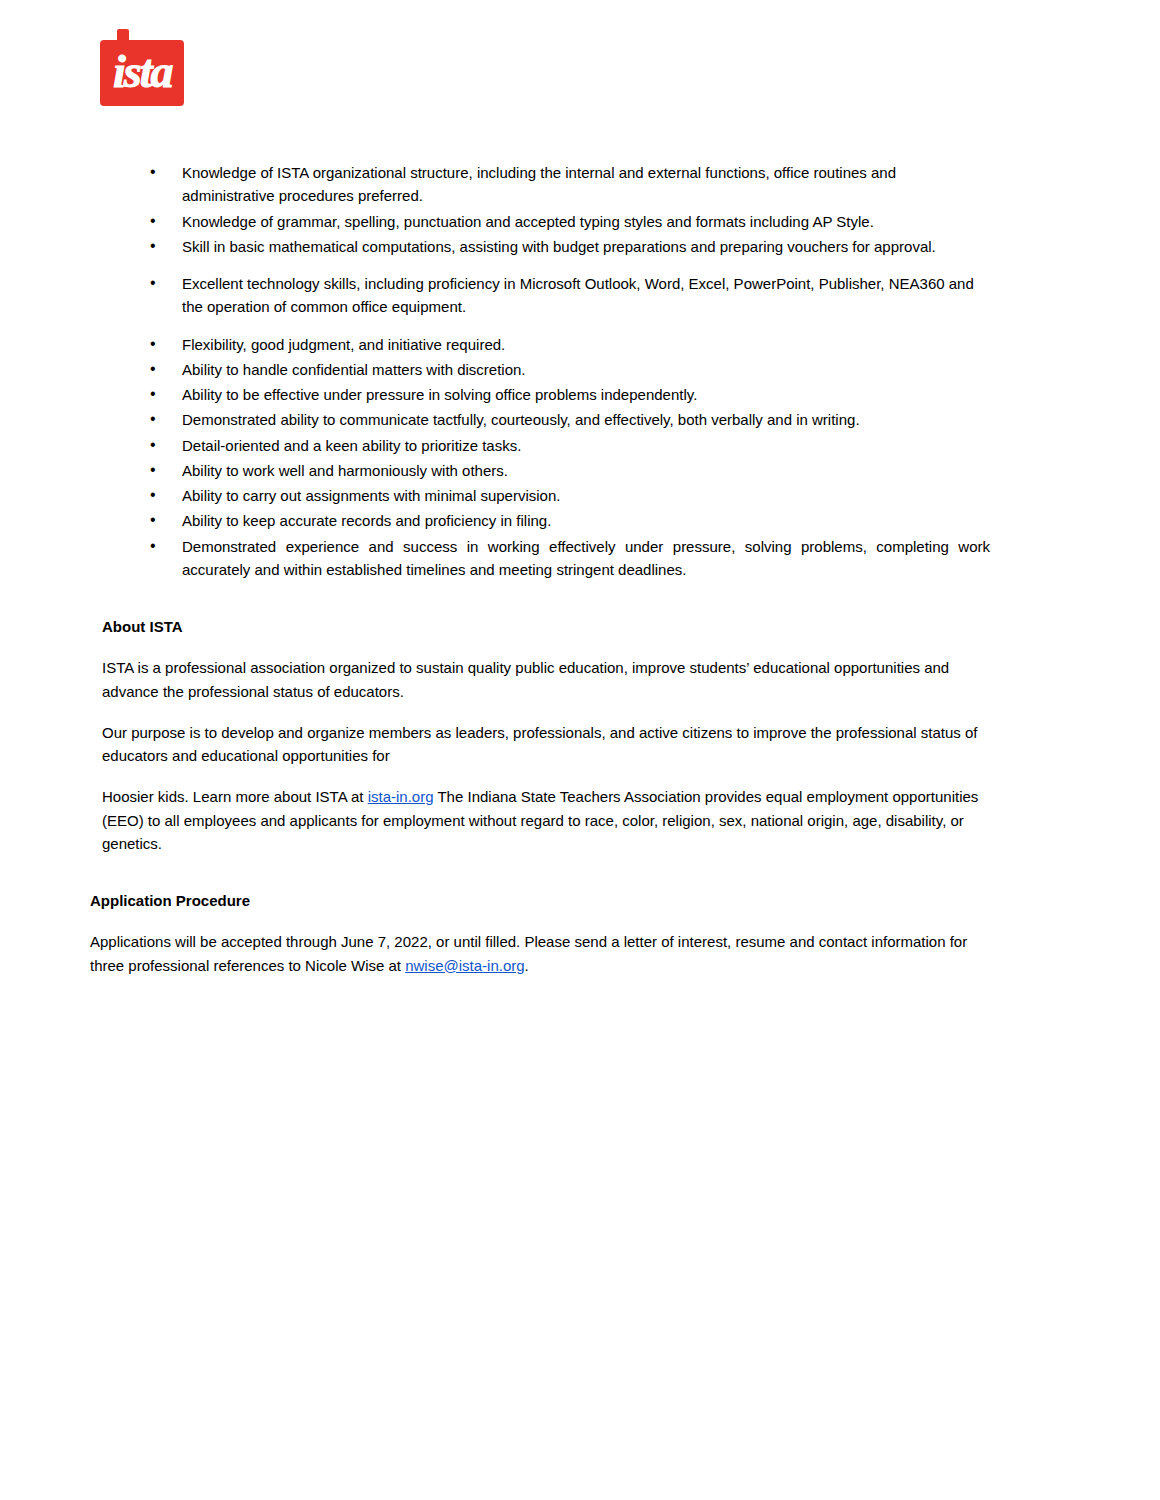ista
Knowledge of ISTA organizational structure, including the internal and external functions, office routines and administrative procedures preferred.
Knowledge of grammar, spelling, punctuation and accepted typing styles and formats including AP Style.
Skill in basic mathematical computations, assisting with budget preparations and preparing vouchers for approval.
Excellent technology skills, including proficiency in Microsoft Outlook, Word, Excel, PowerPoint, Publisher, NEA360 and the operation of common office equipment.
Flexibility, good judgment, and initiative required.
Ability to handle confidential matters with discretion.
Ability to be effective under pressure in solving office problems independently.
Demonstrated ability to communicate tactfully, courteously, and effectively, both verbally and in writing.
Detail-oriented and a keen ability to prioritize tasks.
Ability to work well and harmoniously with others.
Ability to carry out assignments with minimal supervision.
Ability to keep accurate records and proficiency in filing.
Demonstrated experience and success in working effectively under pressure, solving problems, completing work accurately and within established timelines and meeting stringent deadlines.
About ISTA
ISTA is a professional association organized to sustain quality public education, improve students’ educational opportunities and advance the professional status of educators.
Our purpose is to develop and organize members as leaders, professionals, and active citizens to improve the professional status of educators and educational opportunities for
Hoosier kids. Learn more about ISTA at ista-in.org The Indiana State Teachers Association provides equal employment opportunities (EEO) to all employees and applicants for employment without regard to race, color, religion, sex, national origin, age, disability, or genetics.
Application Procedure
Applications will be accepted through June 7, 2022, or until filled. Please send a letter of interest, resume and contact information for three professional references to Nicole Wise at nwise@ista-in.org.